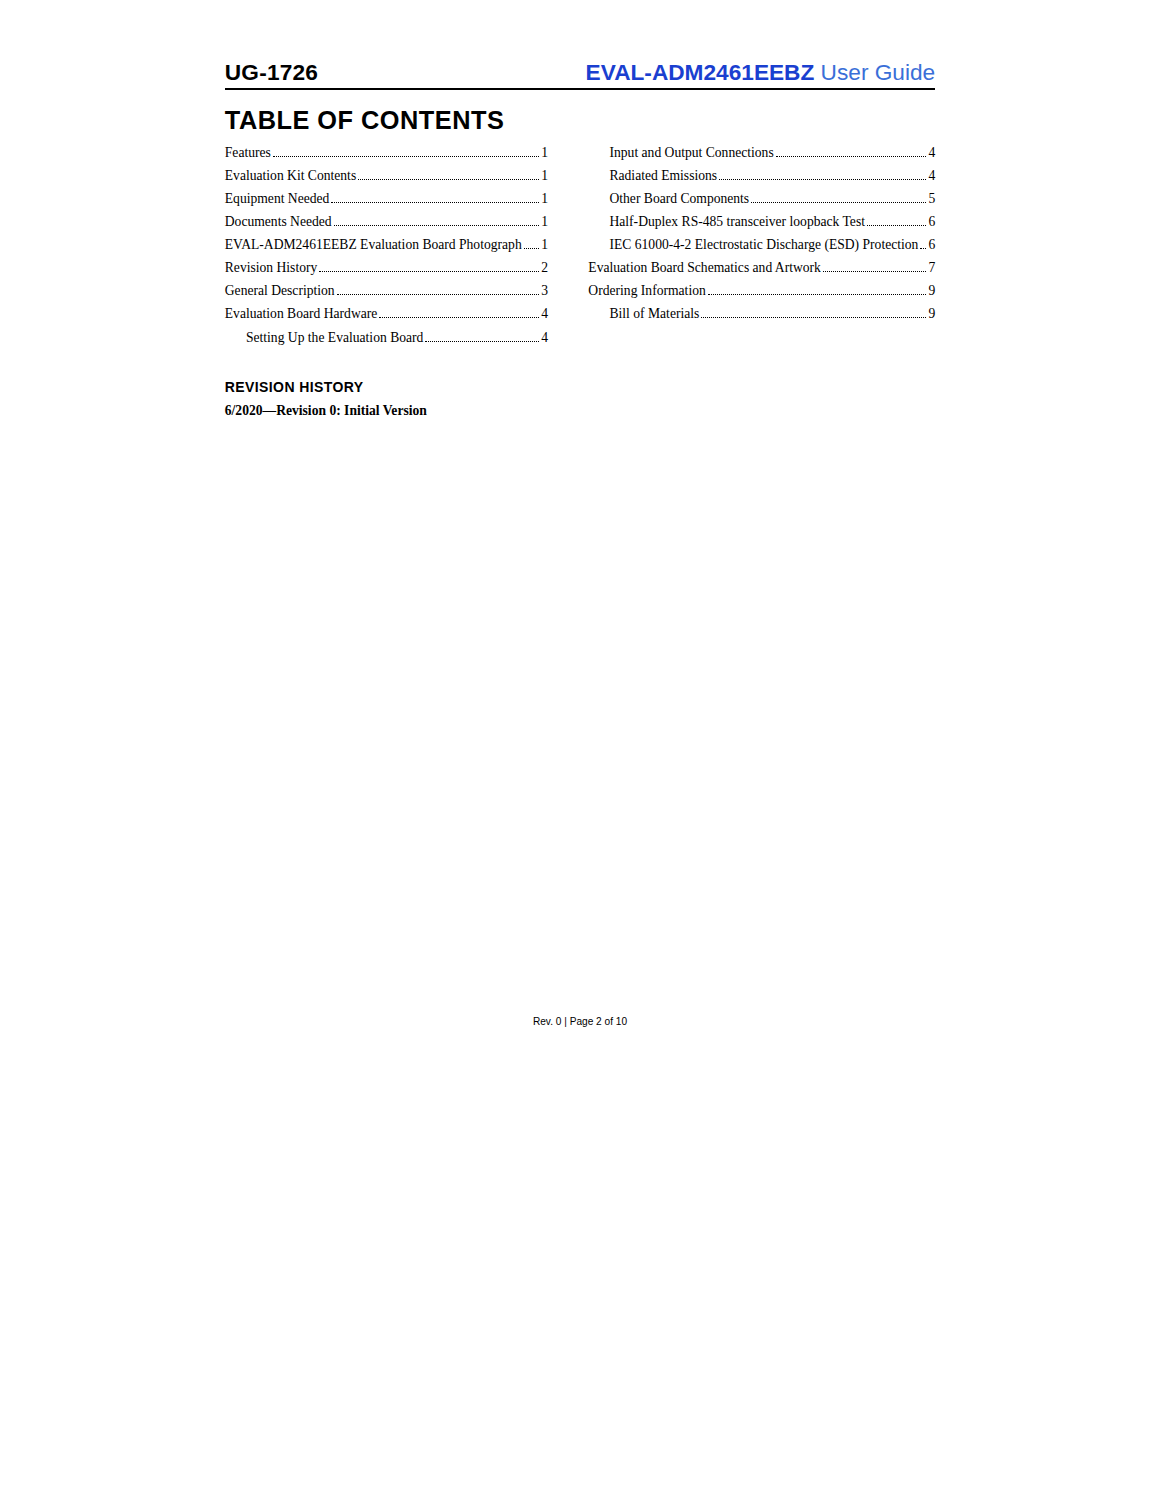UG-1726
EVAL-ADM2461EEBZ User Guide
TABLE OF CONTENTS
Features 1
Evaluation Kit Contents 1
Equipment Needed 1
Documents Needed 1
EVAL-ADM2461EEBZ Evaluation Board Photograph 1
Revision History 2
General Description 3
Evaluation Board Hardware 4
Setting Up the Evaluation Board 4
Input and Output Connections 4
Radiated Emissions 4
Other Board Components 5
Half-Duplex RS-485 transceiver loopback Test 6
IEC 61000-4-2 Electrostatic Discharge (ESD) Protection 6
Evaluation Board Schematics and Artwork 7
Ordering Information 9
Bill of Materials 9
REVISION HISTORY
6/2020—Revision 0: Initial Version
Rev. 0 | Page 2 of 10